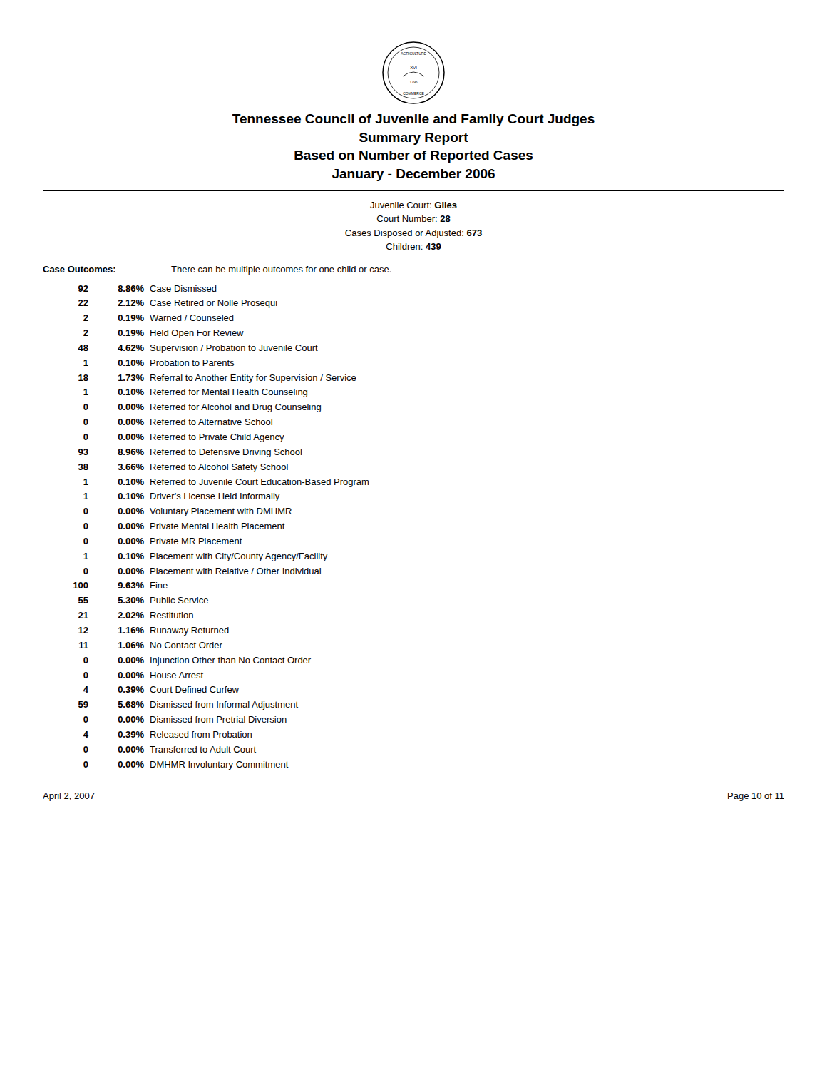AGRICULTURE COMMERCE XVI 1796
Tennessee Council of Juvenile and Family Court Judges
Summary Report
Based on Number of Reported Cases
January - December 2006
Juvenile Court: Giles
Court Number: 28
Cases Disposed or Adjusted: 673
Children: 439
Case Outcomes:
There can be multiple outcomes for one child or case.
| 92 | 8.86% | Case Dismissed |
| 22 | 2.12% | Case Retired or Nolle Prosequi |
| 2 | 0.19% | Warned / Counseled |
| 2 | 0.19% | Held Open For Review |
| 48 | 4.62% | Supervision / Probation to Juvenile Court |
| 1 | 0.10% | Probation to Parents |
| 18 | 1.73% | Referral to Another Entity for Supervision / Service |
| 1 | 0.10% | Referred for Mental Health Counseling |
| 0 | 0.00% | Referred for Alcohol and Drug Counseling |
| 0 | 0.00% | Referred to Alternative School |
| 0 | 0.00% | Referred to Private Child Agency |
| 93 | 8.96% | Referred to Defensive Driving School |
| 38 | 3.66% | Referred to Alcohol Safety School |
| 1 | 0.10% | Referred to Juvenile Court Education-Based Program |
| 1 | 0.10% | Driver's License Held Informally |
| 0 | 0.00% | Voluntary Placement with DMHMR |
| 0 | 0.00% | Private Mental Health Placement |
| 0 | 0.00% | Private MR Placement |
| 1 | 0.10% | Placement with City/County Agency/Facility |
| 0 | 0.00% | Placement with Relative / Other Individual |
| 100 | 9.63% | Fine |
| 55 | 5.30% | Public Service |
| 21 | 2.02% | Restitution |
| 12 | 1.16% | Runaway Returned |
| 11 | 1.06% | No Contact Order |
| 0 | 0.00% | Injunction Other than No Contact Order |
| 0 | 0.00% | House Arrest |
| 4 | 0.39% | Court Defined Curfew |
| 59 | 5.68% | Dismissed from Informal Adjustment |
| 0 | 0.00% | Dismissed from Pretrial Diversion |
| 4 | 0.39% | Released from Probation |
| 0 | 0.00% | Transferred to Adult Court |
| 0 | 0.00% | DMHMR Involuntary Commitment |
April 2, 2007
Page 10 of 11